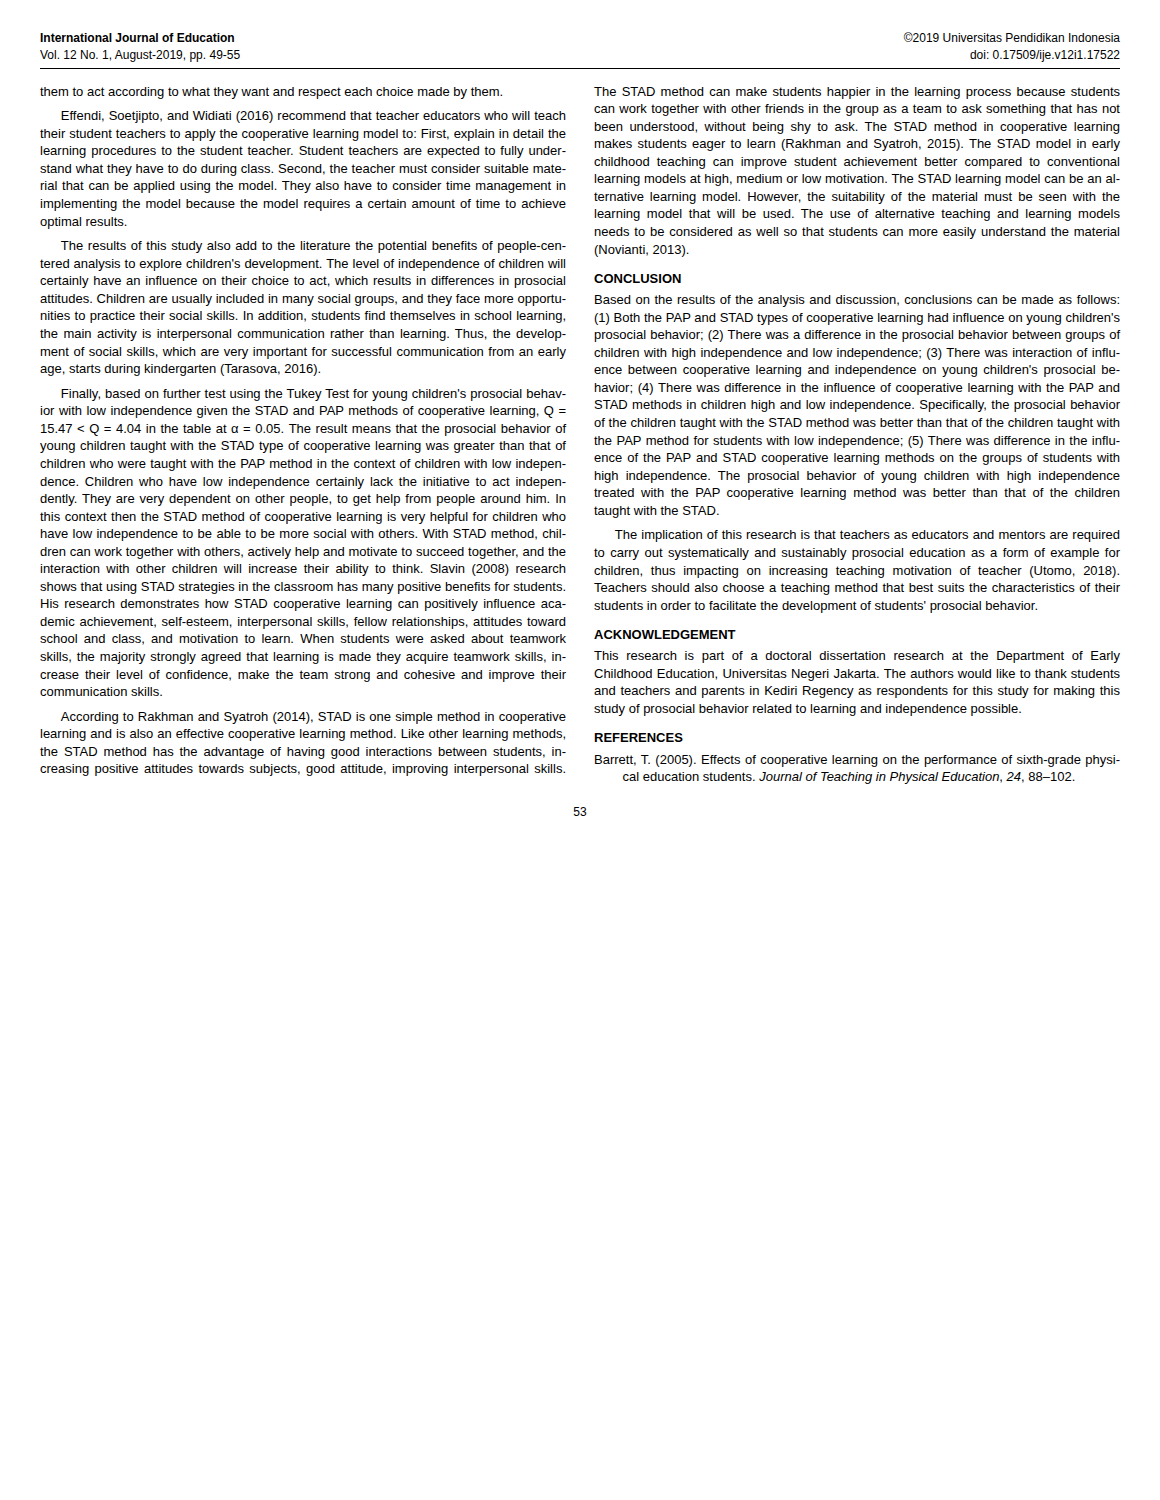International Journal of Education
Vol. 12 No. 1, August-2019, pp. 49-55
©2019 Universitas Pendidikan Indonesia
doi: 0.17509/ije.v12i1.17522
them to act according to what they want and respect each choice made by them.
Effendi, Soetjipto, and Widiati (2016) recommend that teacher educators who will teach their student teachers to apply the cooperative learning model to: First, explain in detail the learning procedures to the student teacher. Student teachers are expected to fully understand what they have to do during class. Second, the teacher must consider suitable material that can be applied using the model. They also have to consider time management in implementing the model because the model requires a certain amount of time to achieve optimal results.
The results of this study also add to the literature the potential benefits of people-centered analysis to explore children's development. The level of independence of children will certainly have an influence on their choice to act, which results in differences in prosocial attitudes. Children are usually included in many social groups, and they face more opportunities to practice their social skills. In addition, students find themselves in school learning, the main activity is interpersonal communication rather than learning. Thus, the development of social skills, which are very important for successful communication from an early age, starts during kindergarten (Tarasova, 2016).
Finally, based on further test using the Tukey Test for young children's prosocial behavior with low independence given the STAD and PAP methods of cooperative learning, Q = 15.47 < Q = 4.04 in the table at α = 0.05. The result means that the prosocial behavior of young children taught with the STAD type of cooperative learning was greater than that of children who were taught with the PAP method in the context of children with low independence. Children who have low independence certainly lack the initiative to act independently. They are very dependent on other people, to get help from people around him. In this context then the STAD method of cooperative learning is very helpful for children who have low independence to be able to be more social with others. With STAD method, children can work together with others, actively help and motivate to succeed together, and the interaction with other children will increase their ability to think. Slavin (2008) research shows that using STAD strategies in the classroom has many positive benefits for students. His research demonstrates how STAD cooperative learning can positively influence academic achievement, self-esteem, interpersonal skills, fellow relationships, attitudes toward school and class, and motivation to learn. When students were asked about teamwork skills, the majority strongly agreed that learning is made they acquire teamwork skills, increase their level of confidence, make the team strong and cohesive and improve their communication skills.
According to Rakhman and Syatroh (2014), STAD is one simple method in cooperative learning and is also an effective cooperative learning method. Like other learning methods, the STAD method has the advantage of having good interactions between students, increasing positive attitudes towards subjects, good attitude, improving interpersonal skills. The STAD method can make students happier in the learning process because students can work together with other friends in the group as a team to ask something that has not been understood, without being shy to ask. The STAD method in cooperative learning makes students eager to learn (Rakhman and Syatroh, 2015). The STAD model in early childhood teaching can improve student achievement better compared to conventional learning models at high, medium or low motivation. The STAD learning model can be an alternative learning model. However, the suitability of the material must be seen with the learning model that will be used. The use of alternative teaching and learning models needs to be considered as well so that students can more easily understand the material (Novianti, 2013).
Conclusion
Based on the results of the analysis and discussion, conclusions can be made as follows: (1) Both the PAP and STAD types of cooperative learning had influence on young children's prosocial behavior; (2) There was a difference in the prosocial behavior between groups of children with high independence and low independence; (3) There was interaction of influence between cooperative learning and independence on young children's prosocial behavior; (4) There was difference in the influence of cooperative learning with the PAP and STAD methods in children high and low independence. Specifically, the prosocial behavior of the children taught with the STAD method was better than that of the children taught with the PAP method for students with low independence; (5) There was difference in the influence of the PAP and STAD cooperative learning methods on the groups of students with high independence. The prosocial behavior of young children with high independence treated with the PAP cooperative learning method was better than that of the children taught with the STAD.
The implication of this research is that teachers as educators and mentors are required to carry out systematically and sustainably prosocial education as a form of example for children, thus impacting on increasing teaching motivation of teacher (Utomo, 2018). Teachers should also choose a teaching method that best suits the characteristics of their students in order to facilitate the development of students' prosocial behavior.
Acknowledgement
This research is part of a doctoral dissertation research at the Department of Early Childhood Education, Universitas Negeri Jakarta. The authors would like to thank students and teachers and parents in Kediri Regency as respondents for this study for making this study of prosocial behavior related to learning and independence possible.
References
Barrett, T. (2005). Effects of cooperative learning on the performance of sixth-grade physical education students. Journal of Teaching in Physical Education, 24, 88–102.
53